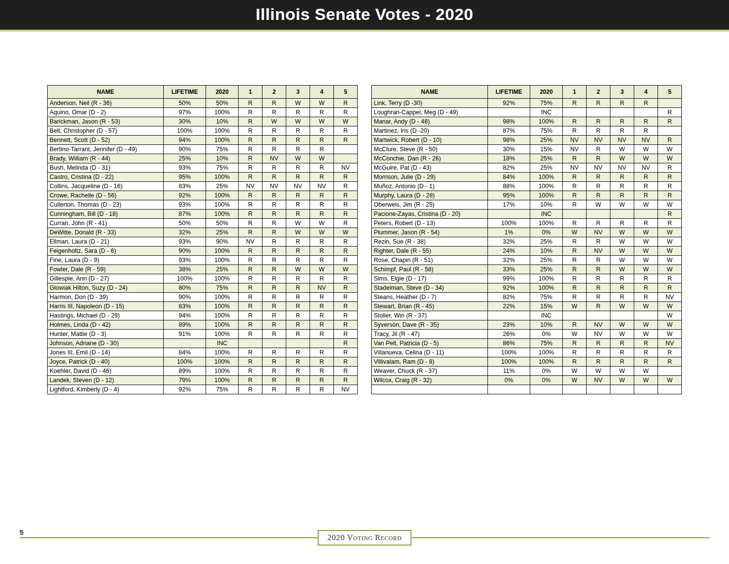Illinois Senate Votes - 2020
| NAME | LIFETIME | 2020 | 1 | 2 | 3 | 4 | 5 |
| --- | --- | --- | --- | --- | --- | --- | --- |
| Anderson, Neil (R - 36) | 50% | 50% | R | R | W | W | R |
| Aquino, Omar (D - 2) | 97% | 100% | R | R | R | R | R |
| Barickman, Jason (R - 53) | 30% | 10% | R | W | W | W | W |
| Belt, Christopher (D - 57) | 100% | 100% | R | R | R | R | R |
| Bennett, Scott (D - 52) | 94% | 100% | R | R | R | R | R |
| Bertino-Tarrant, Jennifer (D - 49) | 90% | 75% | R | R | R | R | |
| Brady, William (R - 44) | 25% | 10% | R | NV | W | W | |
| Bush, Melinda (D - 31) | 93% | 75% | R | R | R | R | NV |
| Castro, Cristina (D - 22) | 95% | 100% | R | R | R | R | R |
| Collins, Jacqueline (D - 16) | 83% | 25% | NV | NV | NV | NV | R |
| Crowe, Rachelle (D - 56) | 92% | 100% | R | R | R | R | R |
| Cullerton, Thomas (D - 23) | 93% | 100% | R | R | R | R | R |
| Cunningham, Bill (D - 18) | 87% | 100% | R | R | R | R | R |
| Curran, John (R - 41) | 50% | 50% | R | R | W | W | R |
| DeWitte, Donald (R - 33) | 32% | 25% | R | R | W | W | W |
| Ellman, Laura (D - 21) | 93% | 90% | NV | R | R | R | R |
| Feigenholtz, Sara (D - 6) | 90% | 100% | R | R | R | R | R |
| Fine, Laura (D - 9) | 93% | 100% | R | R | R | R | R |
| Fowler, Dale (R - 59) | 38% | 25% | R | R | W | W | W |
| Gillespie, Ann (D - 27) | 100% | 100% | R | R | R | R | R |
| Glowiak Hilton, Suzy (D - 24) | 80% | 75% | R | R | R | NV | R |
| Harmon, Don (D - 39) | 90% | 100% | R | R | R | R | R |
| Harris III, Napoleon (D - 15) | 83% | 100% | R | R | R | R | R |
| Hastings, Michael (D - 29) | 94% | 100% | R | R | R | R | R |
| Holmes, Linda (D - 42) | 89% | 100% | R | R | R | R | R |
| Hunter, Mattie (D - 3) | 91% | 100% | R | R | R | R | R |
| Johnson, Adriane (D - 30) | | INC | | | | | R |
| Jones III, Emil (D - 14) | 84% | 100% | R | R | R | R | R |
| Joyce, Patrick (D - 40) | 100% | 100% | R | R | R | R | R |
| Koehler, David (D - 46) | 89% | 100% | R | R | R | R | R |
| Landek, Steven (D - 12) | 79% | 100% | R | R | R | R | R |
| Lightford, Kimberly (D - 4) | 92% | 75% | R | R | R | R | NV |
| NAME | LIFETIME | 2020 | 1 | 2 | 3 | 4 | 5 |
| --- | --- | --- | --- | --- | --- | --- | --- |
| Link, Terry (D -30) | 92% | 75% | R | R | R | R | |
| Loughran-Cappel, Meg (D - 49) | | INC | | | | | R |
| Manar, Andy (D - 48) | 98% | 100% | R | R | R | R | R |
| Martinez, Iris (D -20) | 87% | 75% | R | R | R | R | |
| Martwick, Robert (D - 10) | 98% | 25% | NV | NV | NV | NV | R |
| McClure, Steve (R - 50) | 30% | 15% | NV | R | W | W | W |
| McConchie, Dan (R - 26) | 18% | 25% | R | R | W | W | W |
| McGuire, Pat (D - 43) | 82% | 25% | NV | NV | NV | NV | R |
| Morrison, Julie (D - 29) | 84% | 100% | R | R | R | R | R |
| Muñoz, Antonio (D - 1) | 88% | 100% | R | R | R | R | R |
| Murphy, Laura (D - 28) | 95% | 100% | R | R | R | R | R |
| Oberweis, Jim (R - 25) | 17% | 10% | R | W | W | W | W |
| Pacione-Zayas, Cristina (D - 20) | | INC | | | | | R |
| Peters, Robert (D - 13) | 100% | 100% | R | R | R | R | R |
| Plummer, Jason (R - 54) | 1% | 0% | W | NV | W | W | W |
| Rezin, Sue (R - 38) | 32% | 25% | R | R | W | W | W |
| Righter, Dale (R - 55) | 24% | 10% | R | NV | W | W | W |
| Rose, Chapin (R - 51) | 32% | 25% | R | R | W | W | W |
| Schimpf, Paul (R - 58) | 33% | 25% | R | R | W | W | W |
| Sims, Elgie (D - 17) | 99% | 100% | R | R | R | R | R |
| Stadelman, Steve (D - 34) | 92% | 100% | R | R | R | R | R |
| Steans, Heather (D - 7) | 82% | 75% | R | R | R | R | NV |
| Stewart, Brian (R - 45) | 22% | 15% | W | R | W | W | W |
| Stoller, Win (R - 37) | | INC | | | | | W |
| Syverson, Dave (R - 35) | 23% | 10% | R | NV | W | W | W |
| Tracy, Jil (R - 47) | 26% | 0% | W | NV | W | W | W |
| Van Pelt, Patricia (D - 5) | 86% | 75% | R | R | R | R | NV |
| Villanueva, Celina (D - 11) | 100% | 100% | R | R | R | R | R |
| Villivalam, Ram (D - 8) | 100% | 100% | R | R | R | R | R |
| Weaver, Chuck (R - 37) | 11% | 0% | W | W | W | W | |
| Wilcox, Craig (R - 32) | 0% | 0% | W | NV | W | W | W |
5
2020 Voting Record